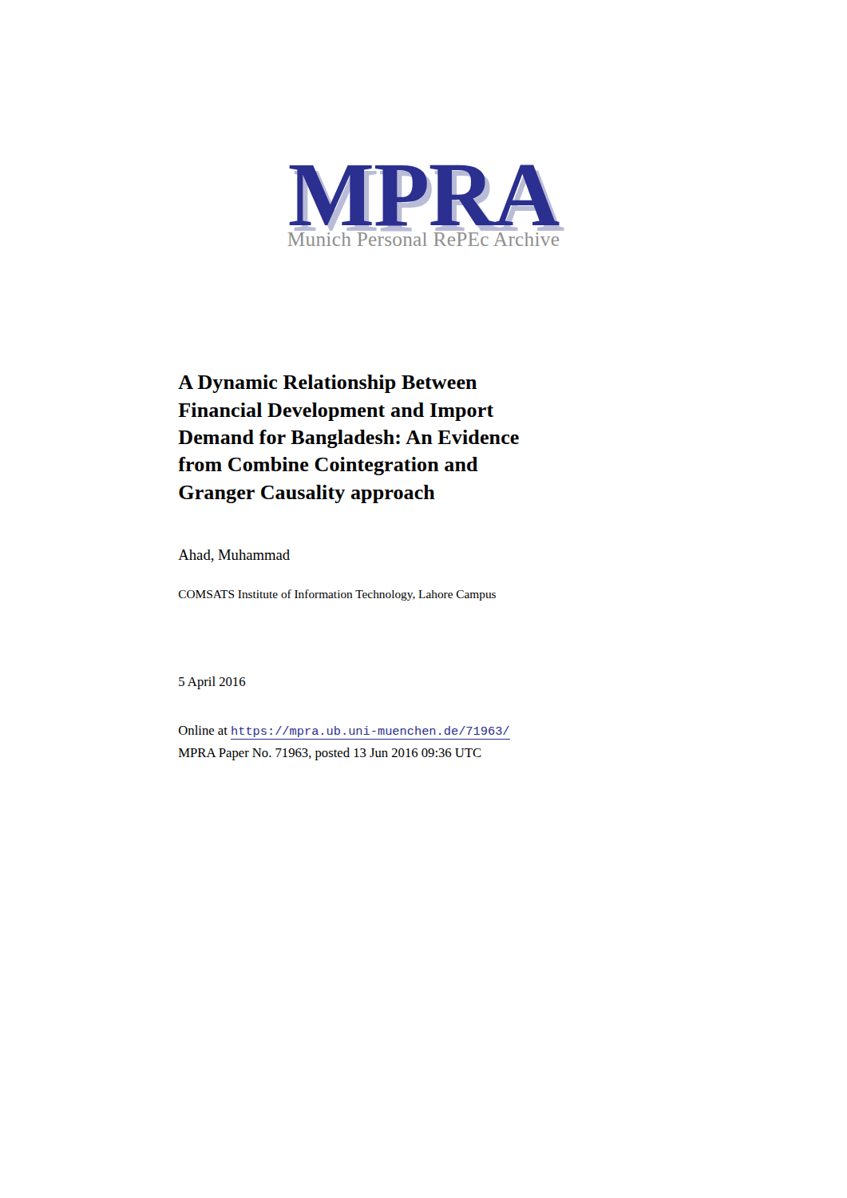MPRA
Munich Personal RePEc Archive
A Dynamic Relationship Between
Financial Development and Import
Demand for Bangladesh: An Evidence
from Combine Cointegration and
Granger Causality approach
Ahad, Muhammad
COMSATS Institute of Information Technology, Lahore Campus
5 April 2016
Online at https://mpra.ub.uni-muenchen.de/71963/
MPRA Paper No. 71963, posted 13 Jun 2016 09:36 UTC